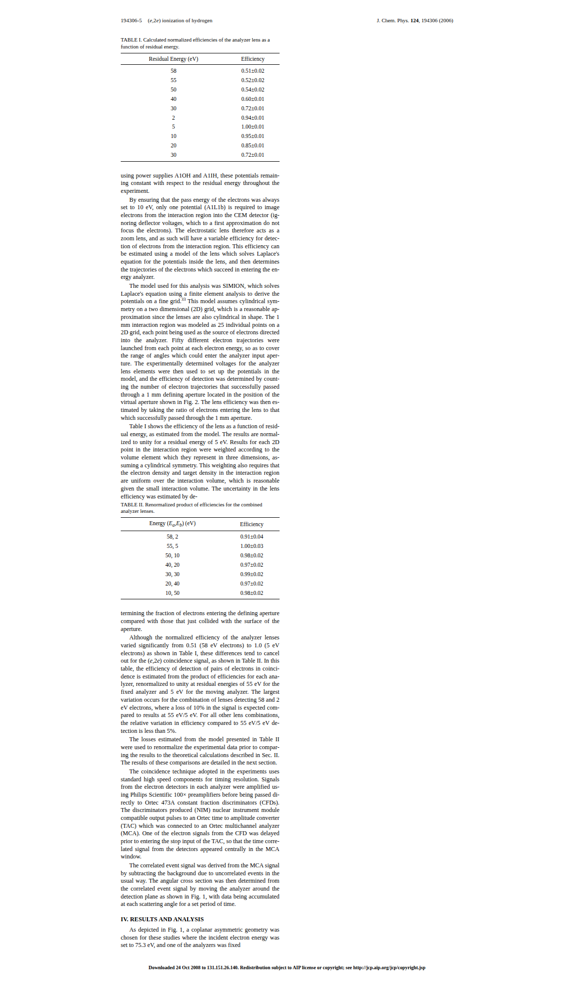194306-5(e,2e) ionization of hydrogen
J. Chem. Phys. 124, 194306 (2006)
TABLE I. Calculated normalized efficiencies of the analyzer lens as a function of residual energy.
| Residual Energy (eV) | Efficiency |
| --- | --- |
| 58 | 0.51±0.02 |
| 55 | 0.52±0.02 |
| 50 | 0.54±0.02 |
| 40 | 0.60±0.01 |
| 30 | 0.72±0.01 |
| 2 | 0.94±0.01 |
| 5 | 1.00±0.01 |
| 10 | 0.95±0.01 |
| 20 | 0.85±0.01 |
| 30 | 0.72±0.01 |
using power supplies A1OH and A1IH, these potentials remaining constant with respect to the residual energy throughout the experiment.
By ensuring that the pass energy of the electrons was always set to 10 eV, only one potential (A1L1b) is required to image electrons from the interaction region into the CEM detector (ignoring deflector voltages, which to a first approximation do not focus the electrons). The electrostatic lens therefore acts as a zoom lens, and as such will have a variable efficiency for detection of electrons from the interaction region. This efficiency can be estimated using a model of the lens which solves Laplace's equation for the potentials inside the lens, and then determines the trajectories of the electrons which succeed in entering the energy analyzer.
The model used for this analysis was SIMION, which solves Laplace's equation using a finite element analysis to derive the potentials on a fine grid.33 This model assumes cylindrical symmetry on a two dimensional (2D) grid, which is a reasonable approximation since the lenses are also cylindrical in shape. The 1 mm interaction region was modeled as 25 individual points on a 2D grid, each point being used as the source of electrons directed into the analyzer. Fifty different electron trajectories were launched from each point at each electron energy, so as to cover the range of angles which could enter the analyzer input aperture. The experimentally determined voltages for the analyzer lens elements were then used to set up the potentials in the model, and the efficiency of detection was determined by counting the number of electron trajectories that successfully passed through a 1 mm defining aperture located in the position of the virtual aperture shown in Fig. 2. The lens efficiency was then estimated by taking the ratio of electrons entering the lens to that which successfully passed through the 1 mm aperture.
Table I shows the efficiency of the lens as a function of residual energy, as estimated from the model. The results are normalized to unity for a residual energy of 5 eV. Results for each 2D point in the interaction region were weighted according to the volume element which they represent in three dimensions, assuming a cylindrical symmetry. This weighting also requires that the electron density and target density in the interaction region are uniform over the interaction volume, which is reasonable given the small interaction volume. The uncertainty in the lens efficiency was estimated by de-
TABLE II. Renormalized product of efficiencies for the combined analyzer lenses.
| Energy ( E a , E b ) (eV) | Efficiency |
| --- | --- |
| 58, 2 | 0.91±0.04 |
| 55, 5 | 1.00±0.03 |
| 50, 10 | 0.98±0.02 |
| 40, 20 | 0.97±0.02 |
| 30, 30 | 0.99±0.02 |
| 20, 40 | 0.97±0.02 |
| 10, 50 | 0.98±0.02 |
termining the fraction of electrons entering the defining aperture compared with those that just collided with the surface of the aperture.
Although the normalized efficiency of the analyzer lenses varied significantly from 0.51 (58 eV electrons) to 1.0 (5 eV electrons) as shown in Table I, these differences tend to cancel out for the (e,2e) coincidence signal, as shown in Table II. In this table, the efficiency of detection of pairs of electrons in coincidence is estimated from the product of efficiencies for each analyzer, renormalized to unity at residual energies of 55 eV for the fixed analyzer and 5 eV for the moving analyzer. The largest variation occurs for the combination of lenses detecting 58 and 2 eV electrons, where a loss of 10% in the signal is expected compared to results at 55 eV/5 eV. For all other lens combinations, the relative variation in efficiency compared to 55 eV/5 eV detection is less than 5%.
The losses estimated from the model presented in Table II were used to renormalize the experimental data prior to comparing the results to the theoretical calculations described in Sec. II. The results of these comparisons are detailed in the next section.
The coincidence technique adopted in the experiments uses standard high speed components for timing resolution. Signals from the electron detectors in each analyzer were amplified using Philips Scientific 100× preamplifiers before being passed directly to Ortec 473A constant fraction discriminators (CFDs). The discriminators produced (NIM) nuclear instrument module compatible output pulses to an Ortec time to amplitude converter (TAC) which was connected to an Ortec multichannel analyzer (MCA). One of the electron signals from the CFD was delayed prior to entering the stop input of the TAC, so that the time correlated signal from the detectors appeared centrally in the MCA window.
The correlated event signal was derived from the MCA signal by subtracting the background due to uncorrelated events in the usual way. The angular cross section was then determined from the correlated event signal by moving the analyzer around the detection plane as shown in Fig. 1, with data being accumulated at each scattering angle for a set period of time.
IV. RESULTS AND ANALYSIS
As depicted in Fig. 1, a coplanar asymmetric geometry was chosen for these studies where the incident electron energy was set to 75.3 eV, and one of the analyzers was fixed
Downloaded 24 Oct 2008 to 131.151.26.140. Redistribution subject to AIP license or copyright; see http://jcp.aip.org/jcp/copyright.jsp